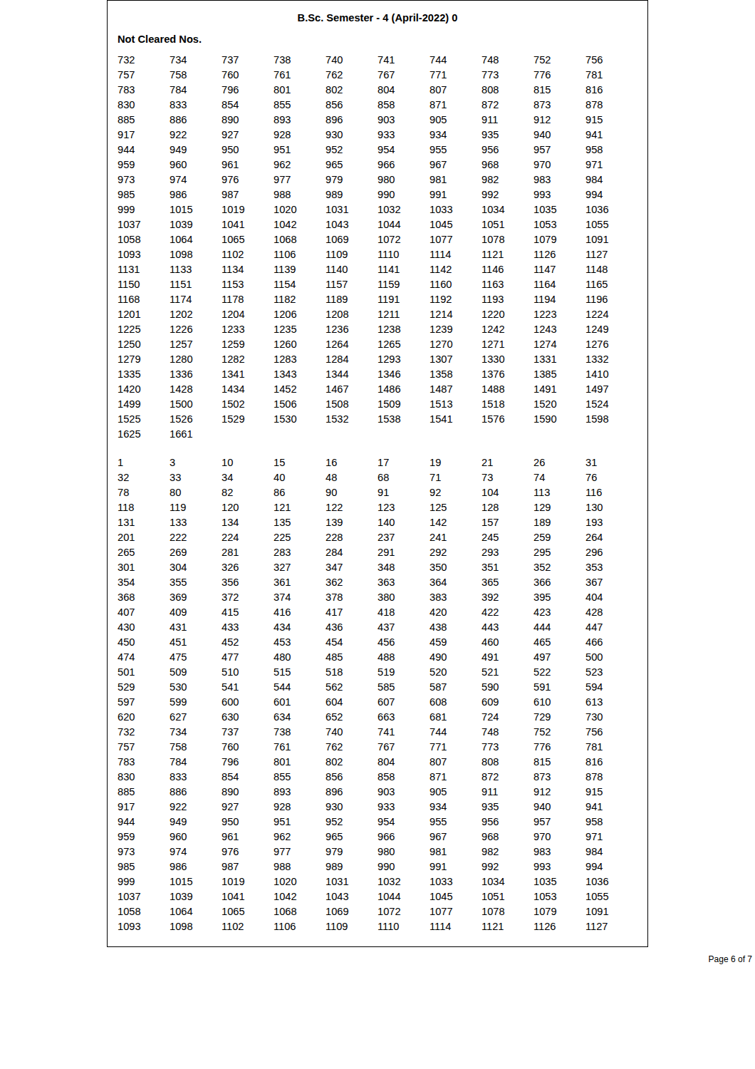B.Sc. Semester - 4 (April-2022) 0
Not Cleared Nos.
| 732 | 734 | 737 | 738 | 740 | 741 | 744 | 748 | 752 | 756 |
| 757 | 758 | 760 | 761 | 762 | 767 | 771 | 773 | 776 | 781 |
| 783 | 784 | 796 | 801 | 802 | 804 | 807 | 808 | 815 | 816 |
| 830 | 833 | 854 | 855 | 856 | 858 | 871 | 872 | 873 | 878 |
| 885 | 886 | 890 | 893 | 896 | 903 | 905 | 911 | 912 | 915 |
| 917 | 922 | 927 | 928 | 930 | 933 | 934 | 935 | 940 | 941 |
| 944 | 949 | 950 | 951 | 952 | 954 | 955 | 956 | 957 | 958 |
| 959 | 960 | 961 | 962 | 965 | 966 | 967 | 968 | 970 | 971 |
| 973 | 974 | 976 | 977 | 979 | 980 | 981 | 982 | 983 | 984 |
| 985 | 986 | 987 | 988 | 989 | 990 | 991 | 992 | 993 | 994 |
| 999 | 1015 | 1019 | 1020 | 1031 | 1032 | 1033 | 1034 | 1035 | 1036 |
| 1037 | 1039 | 1041 | 1042 | 1043 | 1044 | 1045 | 1051 | 1053 | 1055 |
| 1058 | 1064 | 1065 | 1068 | 1069 | 1072 | 1077 | 1078 | 1079 | 1091 |
| 1093 | 1098 | 1102 | 1106 | 1109 | 1110 | 1114 | 1121 | 1126 | 1127 |
| 1131 | 1133 | 1134 | 1139 | 1140 | 1141 | 1142 | 1146 | 1147 | 1148 |
| 1150 | 1151 | 1153 | 1154 | 1157 | 1159 | 1160 | 1163 | 1164 | 1165 |
| 1168 | 1174 | 1178 | 1182 | 1189 | 1191 | 1192 | 1193 | 1194 | 1196 |
| 1201 | 1202 | 1204 | 1206 | 1208 | 1211 | 1214 | 1220 | 1223 | 1224 |
| 1225 | 1226 | 1233 | 1235 | 1236 | 1238 | 1239 | 1242 | 1243 | 1249 |
| 1250 | 1257 | 1259 | 1260 | 1264 | 1265 | 1270 | 1271 | 1274 | 1276 |
| 1279 | 1280 | 1282 | 1283 | 1284 | 1293 | 1307 | 1330 | 1331 | 1332 |
| 1335 | 1336 | 1341 | 1343 | 1344 | 1346 | 1358 | 1376 | 1385 | 1410 |
| 1420 | 1428 | 1434 | 1452 | 1467 | 1486 | 1487 | 1488 | 1491 | 1497 |
| 1499 | 1500 | 1502 | 1506 | 1508 | 1509 | 1513 | 1518 | 1520 | 1524 |
| 1525 | 1526 | 1529 | 1530 | 1532 | 1538 | 1541 | 1576 | 1590 | 1598 |
| 1625 | 1661 | | | | | | | | |
| 1 | 3 | 10 | 15 | 16 | 17 | 19 | 21 | 26 | 31 |
| 32 | 33 | 34 | 40 | 48 | 68 | 71 | 73 | 74 | 76 |
| 78 | 80 | 82 | 86 | 90 | 91 | 92 | 104 | 113 | 116 |
| 118 | 119 | 120 | 121 | 122 | 123 | 125 | 128 | 129 | 130 |
| 131 | 133 | 134 | 135 | 139 | 140 | 142 | 157 | 189 | 193 |
| 201 | 222 | 224 | 225 | 228 | 237 | 241 | 245 | 259 | 264 |
| 265 | 269 | 281 | 283 | 284 | 291 | 292 | 293 | 295 | 296 |
| 301 | 304 | 326 | 327 | 347 | 348 | 350 | 351 | 352 | 353 |
| 354 | 355 | 356 | 361 | 362 | 363 | 364 | 365 | 366 | 367 |
| 368 | 369 | 372 | 374 | 378 | 380 | 383 | 392 | 395 | 404 |
| 407 | 409 | 415 | 416 | 417 | 418 | 420 | 422 | 423 | 428 |
| 430 | 431 | 433 | 434 | 436 | 437 | 438 | 443 | 444 | 447 |
| 450 | 451 | 452 | 453 | 454 | 456 | 459 | 460 | 465 | 466 |
| 474 | 475 | 477 | 480 | 485 | 488 | 490 | 491 | 497 | 500 |
| 501 | 509 | 510 | 515 | 518 | 519 | 520 | 521 | 522 | 523 |
| 529 | 530 | 541 | 544 | 562 | 585 | 587 | 590 | 591 | 594 |
| 597 | 599 | 600 | 601 | 604 | 607 | 608 | 609 | 610 | 613 |
| 620 | 627 | 630 | 634 | 652 | 663 | 681 | 724 | 729 | 730 |
| 732 | 734 | 737 | 738 | 740 | 741 | 744 | 748 | 752 | 756 |
| 757 | 758 | 760 | 761 | 762 | 767 | 771 | 773 | 776 | 781 |
| 783 | 784 | 796 | 801 | 802 | 804 | 807 | 808 | 815 | 816 |
| 830 | 833 | 854 | 855 | 856 | 858 | 871 | 872 | 873 | 878 |
| 885 | 886 | 890 | 893 | 896 | 903 | 905 | 911 | 912 | 915 |
| 917 | 922 | 927 | 928 | 930 | 933 | 934 | 935 | 940 | 941 |
| 944 | 949 | 950 | 951 | 952 | 954 | 955 | 956 | 957 | 958 |
| 959 | 960 | 961 | 962 | 965 | 966 | 967 | 968 | 970 | 971 |
| 973 | 974 | 976 | 977 | 979 | 980 | 981 | 982 | 983 | 984 |
| 985 | 986 | 987 | 988 | 989 | 990 | 991 | 992 | 993 | 994 |
| 999 | 1015 | 1019 | 1020 | 1031 | 1032 | 1033 | 1034 | 1035 | 1036 |
| 1037 | 1039 | 1041 | 1042 | 1043 | 1044 | 1045 | 1051 | 1053 | 1055 |
| 1058 | 1064 | 1065 | 1068 | 1069 | 1072 | 1077 | 1078 | 1079 | 1091 |
| 1093 | 1098 | 1102 | 1106 | 1109 | 1110 | 1114 | 1121 | 1126 | 1127 |
Page 6 of 7